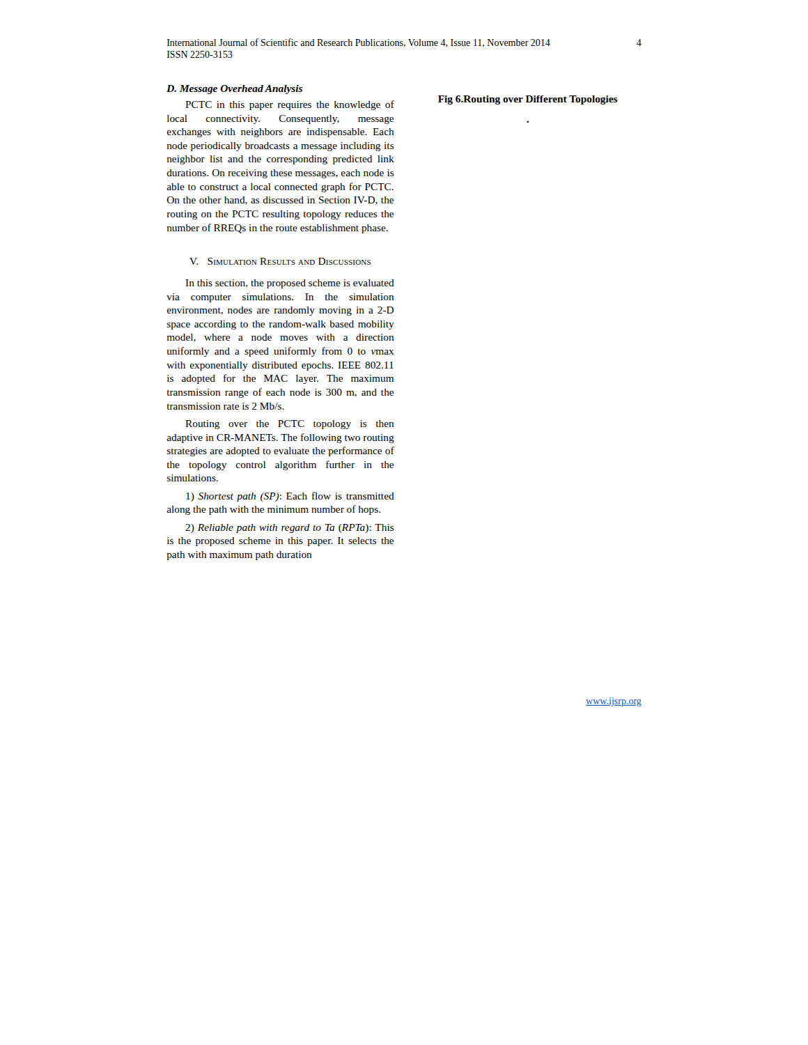International Journal of Scientific and Research Publications, Volume 4, Issue 11, November 2014
ISSN 2250-3153 4
D. Message Overhead Analysis
PCTC in this paper requires the knowledge of local connectivity. Consequently, message exchanges with neighbors are indispensable. Each node periodically broadcasts a message including its neighbor list and the corresponding predicted link durations. On receiving these messages, each node is able to construct a local connected graph for PCTC. On the other hand, as discussed in Section IV-D, the routing on the PCTC resulting topology reduces the number of RREQs in the route establishment phase.
V. Simulation Results and Discussions
In this section, the proposed scheme is evaluated via computer simulations. In the simulation environment, nodes are randomly moving in a 2-D space according to the random-walk based mobility model, where a node moves with a direction uniformly and a speed uniformly from 0 to vmax with exponentially distributed epochs. IEEE 802.11 is adopted for the MAC layer. The maximum transmission range of each node is 300 m, and the transmission rate is 2 Mb/s.
Routing over the PCTC topology is then adaptive in CR-MANETs. The following two routing strategies are adopted to evaluate the performance of the topology control algorithm further in the simulations.
1) Shortest path (SP): Each flow is transmitted along the path with the minimum number of hops.
2) Reliable path with regard to Ta (RPTa): This is the proposed scheme in this paper. It selects the path with maximum path duration
Fig 6.Routing over Different Topologies
.
www.ijsrp.org